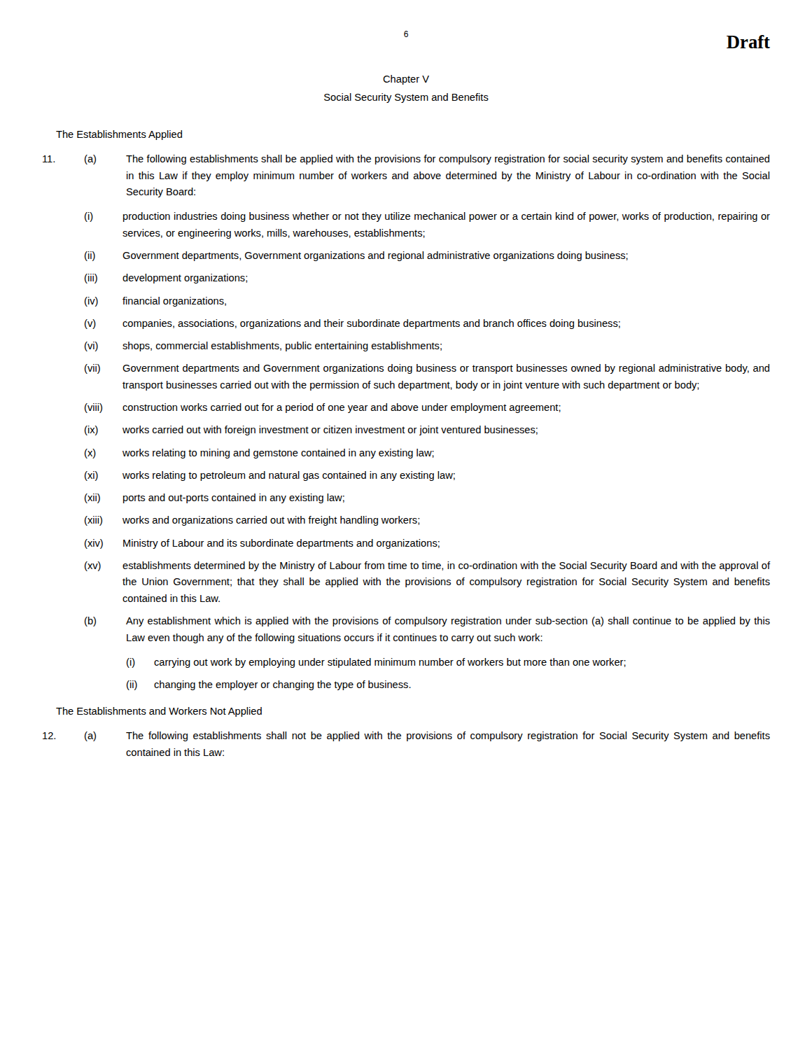6
Draft
Chapter V
Social Security System and Benefits
The Establishments Applied
11.
(a)
The following establishments shall be applied with the provisions for compulsory registration for social security system and benefits contained in this Law if they employ minimum number of workers and above determined by the Ministry of Labour in co-ordination with the Social Security Board:
(i)
production industries doing business whether or not they utilize mechanical power or a certain kind of power, works of production, repairing or services, or engineering works, mills, warehouses, establishments;
(ii)
Government departments, Government organizations and regional administrative organizations doing business;
(iii)
development organizations;
(iv)
financial organizations,
(v)
companies, associations, organizations and their subordinate departments and branch offices doing business;
(vi)
shops, commercial establishments, public entertaining establishments;
(vii)
Government departments and Government organizations doing business or transport businesses owned by regional administrative body, and transport businesses carried out with the permission of such department, body or in joint venture with such department or body;
(viii)
construction works carried out for a period of one year and above under employment agreement;
(ix)
works carried out with foreign investment or citizen investment or joint ventured businesses;
(x)
works relating to mining and gemstone contained in any existing law;
(xi)
works relating to petroleum and natural gas contained in any existing law;
(xii)
ports and out-ports contained in any existing law;
(xiii)
works and organizations carried out with freight handling workers;
(xiv)
Ministry of Labour and its subordinate departments and organizations;
(xv)
establishments determined by the Ministry of Labour from time to time, in co-ordination with the Social Security Board and with the approval of the Union Government; that they shall be applied with the provisions of compulsory registration for Social Security System and benefits contained in this Law.
(b)
Any establishment which is applied with the provisions of compulsory registration under sub-section (a) shall continue to be applied by this Law even though any of the following situations occurs if it continues to carry out such work:
(i)
carrying out work by employing under stipulated minimum number of workers but more than one worker;
(ii)
changing the employer or changing the type of business.
The Establishments and Workers Not Applied
12.
(a)
The following establishments shall not be applied with the provisions of compulsory registration for Social Security System and benefits contained in this Law: